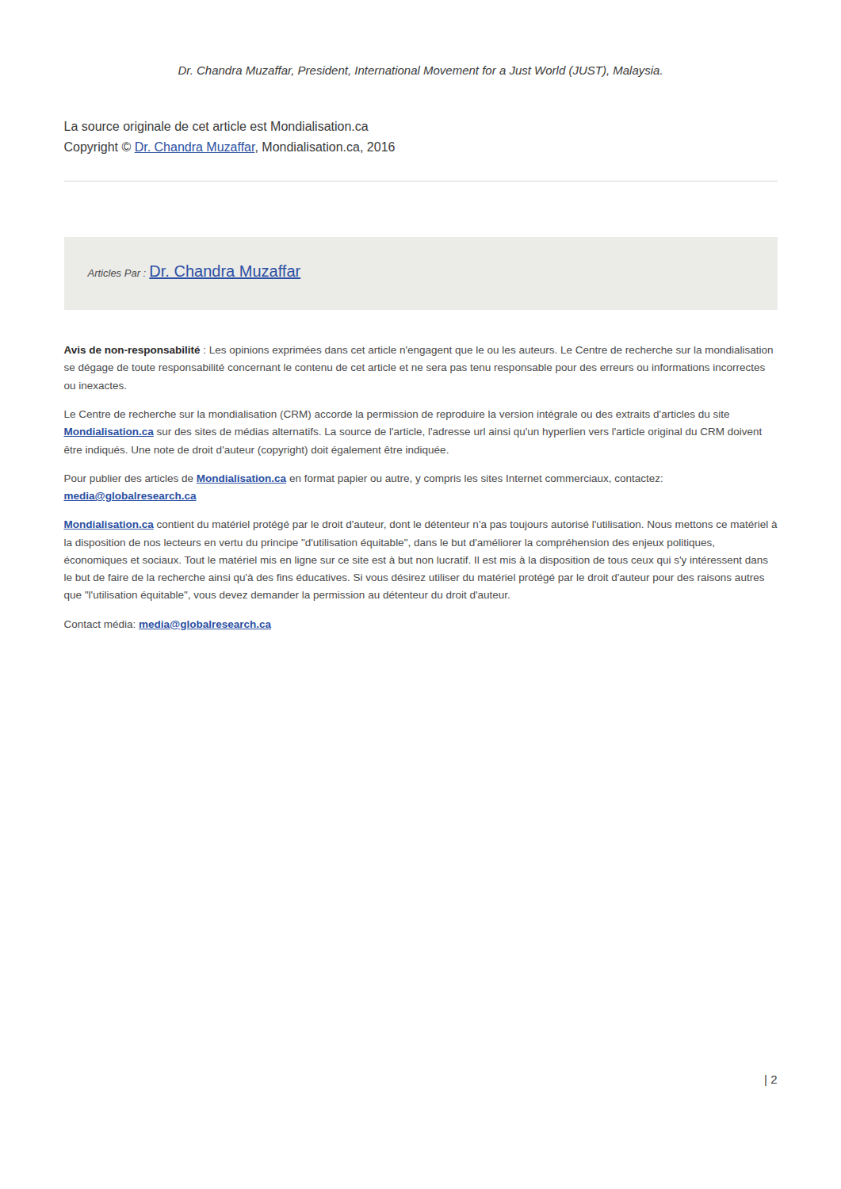Dr. Chandra Muzaffar, President, International Movement for a Just World (JUST), Malaysia.
La source originale de cet article est Mondialisation.ca
Copyright © Dr. Chandra Muzaffar, Mondialisation.ca, 2016
Articles Par : Dr. Chandra Muzaffar
Avis de non-responsabilité : Les opinions exprimées dans cet article n'engagent que le ou les auteurs. Le Centre de recherche sur la mondialisation se dégage de toute responsabilité concernant le contenu de cet article et ne sera pas tenu responsable pour des erreurs ou informations incorrectes ou inexactes.
Le Centre de recherche sur la mondialisation (CRM) accorde la permission de reproduire la version intégrale ou des extraits d'articles du site Mondialisation.ca sur des sites de médias alternatifs. La source de l'article, l'adresse url ainsi qu'un hyperlien vers l'article original du CRM doivent être indiqués. Une note de droit d'auteur (copyright) doit également être indiquée.
Pour publier des articles de Mondialisation.ca en format papier ou autre, y compris les sites Internet commerciaux, contactez: media@globalresearch.ca
Mondialisation.ca contient du matériel protégé par le droit d'auteur, dont le détenteur n'a pas toujours autorisé l'utilisation. Nous mettons ce matériel à la disposition de nos lecteurs en vertu du principe "d'utilisation équitable", dans le but d'améliorer la compréhension des enjeux politiques, économiques et sociaux. Tout le matériel mis en ligne sur ce site est à but non lucratif. Il est mis à la disposition de tous ceux qui s'y intéressent dans le but de faire de la recherche ainsi qu'à des fins éducatives. Si vous désirez utiliser du matériel protégé par le droit d'auteur pour des raisons autres que "l'utilisation équitable", vous devez demander la permission au détenteur du droit d'auteur.
Contact média: media@globalresearch.ca
| 2